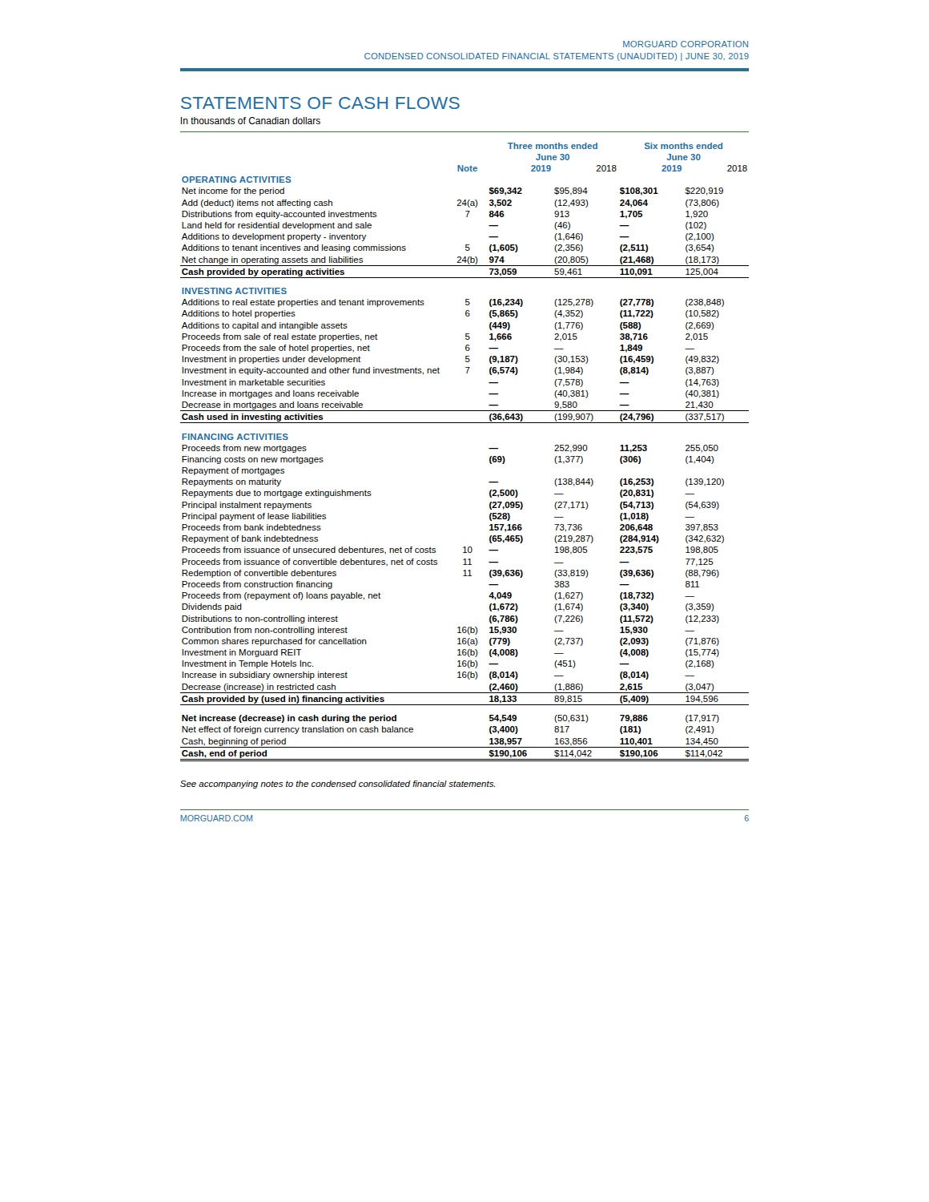MORGUARD CORPORATION
CONDENSED CONSOLIDATED FINANCIAL STATEMENTS (UNAUDITED) | JUNE 30, 2019
STATEMENTS OF CASH FLOWS
In thousands of Canadian dollars
| | | Three months ended | Six months ended |
| --- | --- | --- | --- |
| | | June 30 | June 30 |
| | Note | 2019 | 2018 | 2019 | 2018 |
| OPERATING ACTIVITIES |
| Net income for the period | | $69,342 | $95,894 | $108,301 | $220,919 |
| Add (deduct) items not affecting cash | 24(a) | 3,502 | (12,493) | 24,064 | (73,806) |
| Distributions from equity-accounted investments | 7 | 846 | 913 | 1,705 | 1,920 |
| Land held for residential development and sale | | — | (46) | — | (102) |
| Additions to development property - inventory | | — | (1,646) | — | (2,100) |
| Additions to tenant incentives and leasing commissions | 5 | (1,605) | (2,356) | (2,511) | (3,654) |
| Net change in operating assets and liabilities | 24(b) | 974 | (20,805) | (21,468) | (18,173) |
| Cash provided by operating activities | | 73,059 | 59,461 | 110,091 | 125,004 |
| INVESTING ACTIVITIES |
| Additions to real estate properties and tenant improvements | 5 | (16,234) | (125,278) | (27,778) | (238,848) |
| Additions to hotel properties | 6 | (5,865) | (4,352) | (11,722) | (10,582) |
| Additions to capital and intangible assets | | (449) | (1,776) | (588) | (2,669) |
| Proceeds from sale of real estate properties, net | 5 | 1,666 | 2,015 | 38,716 | 2,015 |
| Proceeds from the sale of hotel properties, net | 6 | — | — | 1,849 | — |
| Investment in properties under development | 5 | (9,187) | (30,153) | (16,459) | (49,832) |
| Investment in equity-accounted and other fund investments, net | 7 | (6,574) | (1,984) | (8,814) | (3,887) |
| Investment in marketable securities | | — | (7,578) | — | (14,763) |
| Increase in mortgages and loans receivable | | — | (40,381) | — | (40,381) |
| Decrease in mortgages and loans receivable | | — | 9,580 | — | 21,430 |
| Cash used in investing activities | | (36,643) | (199,907) | (24,796) | (337,517) |
| FINANCING ACTIVITIES |
| Proceeds from new mortgages | | — | 252,990 | 11,253 | 255,050 |
| Financing costs on new mortgages | | (69) | (1,377) | (306) | (1,404) |
| Repayment of mortgages | | | | | |
| Repayments on maturity | | — | (138,844) | (16,253) | (139,120) |
| Repayments due to mortgage extinguishments | | (2,500) | — | (20,831) | — |
| Principal instalment repayments | | (27,095) | (27,171) | (54,713) | (54,639) |
| Principal payment of lease liabilities | | (528) | — | (1,018) | — |
| Proceeds from bank indebtedness | | 157,166 | 73,736 | 206,648 | 397,853 |
| Repayment of bank indebtedness | | (65,465) | (219,287) | (284,914) | (342,632) |
| Proceeds from issuance of unsecured debentures, net of costs | 10 | — | 198,805 | 223,575 | 198,805 |
| Proceeds from issuance of convertible debentures, net of costs | 11 | — | — | — | 77,125 |
| Redemption of convertible debentures | 11 | (39,636) | (33,819) | (39,636) | (88,796) |
| Proceeds from construction financing | | — | 383 | — | 811 |
| Proceeds from (repayment of) loans payable, net | | 4,049 | (1,627) | (18,732) | — |
| Dividends paid | | (1,672) | (1,674) | (3,340) | (3,359) |
| Distributions to non-controlling interest | | (6,786) | (7,226) | (11,572) | (12,233) |
| Contribution from non-controlling interest | 16(b) | 15,930 | — | 15,930 | — |
| Common shares repurchased for cancellation | 16(a) | (779) | (2,737) | (2,093) | (71,876) |
| Investment in Morguard REIT | 16(b) | (4,008) | — | (4,008) | (15,774) |
| Investment in Temple Hotels Inc. | 16(b) | — | (451) | — | (2,168) |
| Increase in subsidiary ownership interest | 16(b) | (8,014) | — | (8,014) | — |
| Decrease (increase) in restricted cash | | (2,460) | (1,886) | 2,615 | (3,047) |
| Cash provided by (used in) financing activities | | 18,133 | 89,815 | (5,409) | 194,596 |
| Net increase (decrease) in cash during the period | | 54,549 | (50,631) | 79,886 | (17,917) |
| Net effect of foreign currency translation on cash balance | | (3,400) | 817 | (181) | (2,491) |
| Cash, beginning of period | | 138,957 | 163,856 | 110,401 | 134,450 |
| Cash, end of period | | $190,106 | $114,042 | $190,106 | $114,042 |
See accompanying notes to the condensed consolidated financial statements.
MORGUARD.COM
6